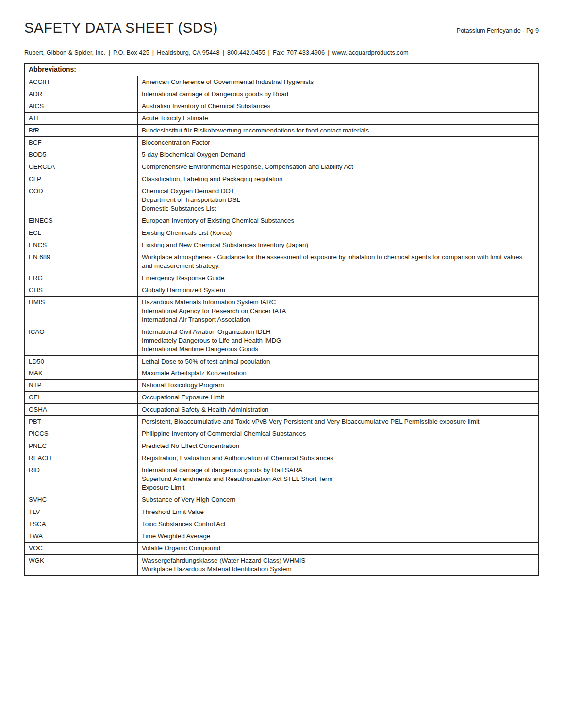SAFETY DATA SHEET (SDS)
Potassium Ferricyanide - Pg 9
Rupert, Gibbon & Spider, Inc.|P.O. Box 425|Healdsburg, CA 95448|800.442.0455|Fax: 707.433.4906|www.jacquardproducts.com
| Abbreviations: |
| --- |
| ACGIH | American Conference of Governmental Industrial Hygienists |
| ADR | International carriage of Dangerous goods by Road |
| AICS | Australian Inventory of Chemical Substances |
| ATE | Acute Toxicity Estimate |
| BfR | Bundesinstitut für Risikobewertung recommendations for food contact materials |
| BCF | Bioconcentration Factor |
| BOD5 | 5-day Biochemical Oxygen Demand |
| CERCLA | Comprehensive Environmental Response, Compensation and Liability Act |
| CLP | Classification, Labeling and Packaging regulation |
| COD | Chemical Oxygen Demand DOT Department of Transportation DSL Domestic Substances List |
| EINECS | European Inventory of Existing Chemical Substances |
| ECL | Existing Chemicals List (Korea) |
| ENCS | Existing and New Chemical Substances Inventory (Japan) |
| EN 689 | Workplace atmospheres - Guidance for the assessment of exposure by inhalation to chemical agents for comparison with limit values and measurement strategy. |
| ERG | Emergency Response Guide |
| GHS | Globally Harmonized System |
| HMIS | Hazardous Materials Information System IARC International Agency for Research on Cancer IATA International Air Transport Association |
| ICAO | International Civil Aviation Organization IDLH Immediately Dangerous to Life and Health IMDG International Maritime Dangerous Goods |
| LD50 | Lethal Dose to 50% of test animal population |
| MAK | Maximale Arbeitsplatz Konzentration |
| NTP | National Toxicology Program |
| OEL | Occupational Exposure Limit |
| OSHA | Occupational Safety & Health Administration |
| PBT | Persistent, Bioaccumulative and Toxic vPvB Very Persistent and Very Bioaccumulative PEL Permissible exposure limit |
| PICCS | Philippine Inventory of Commercial Chemical Substances |
| PNEC | Predicted No Effect Concentration |
| REACH | Registration, Evaluation and Authorization of Chemical Substances |
| RID | International carriage of dangerous goods by Rail SARA Superfund Amendments and Reauthorization Act STEL Short Term Exposure Limit |
| SVHC | Substance of Very High Concern |
| TLV | Threshold Limit Value |
| TSCA | Toxic Substances Control Act |
| TWA | Time Weighted Average |
| VOC | Volatile Organic Compound |
| WGK | Wassergefahrdungsklasse (Water Hazard Class) WHMIS Workplace Hazardous Material Identification System |